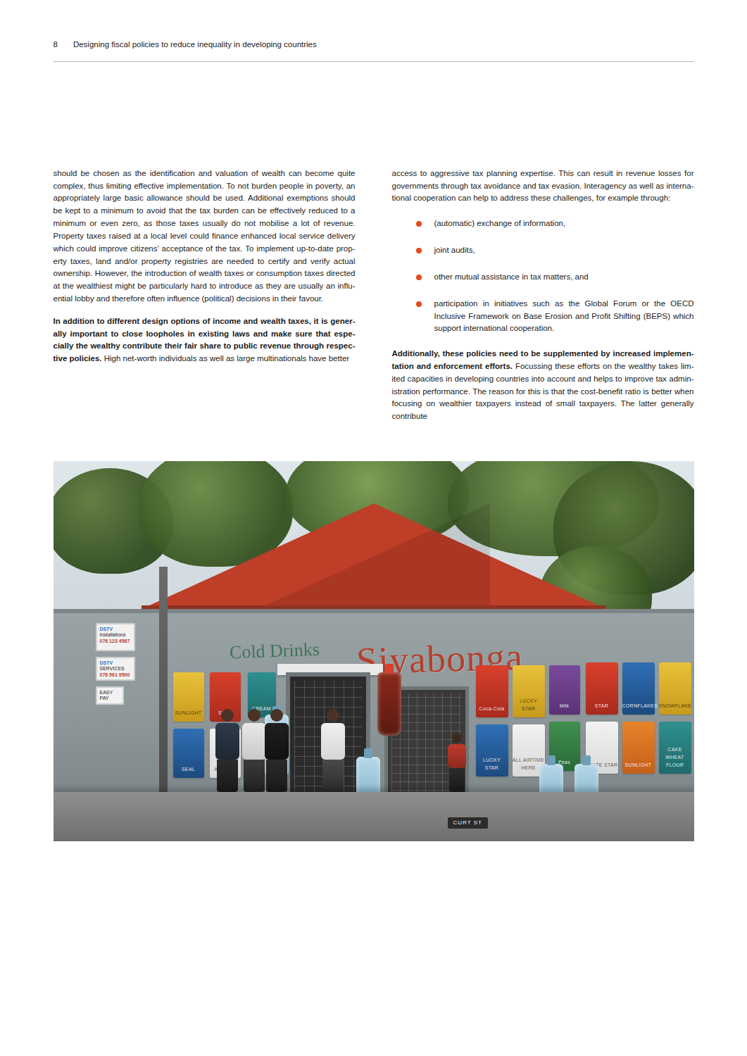8 Designing fiscal policies to reduce inequality in developing countries
should be chosen as the identification and valuation of wealth can become quite complex, thus limiting effective implementation. To not burden people in poverty, an appropriately large basic allowance should be used. Additional exemptions should be kept to a minimum to avoid that the tax burden can be effectively reduced to a minimum or even zero, as those taxes usually do not mobilise a lot of revenue. Property taxes raised at a local level could finance enhanced local service delivery which could improve citizens’ acceptance of the tax. To implement up-to-date property taxes, land and/or property registries are needed to certify and verify actual ownership. However, the introduction of wealth taxes or consumption taxes directed at the wealthiest might be particularly hard to introduce as they are usually an influential lobby and therefore often influence (political) decisions in their favour.
In addition to different design options of income and wealth taxes, it is generally important to close loopholes in existing laws and make sure that especially the wealthy contribute their fair share to public revenue through respective policies. High net-worth individuals as well as large multinationals have better
access to aggressive tax planning expertise. This can result in revenue losses for governments through tax avoidance and tax evasion. Interagency as well as international cooperation can help to address these challenges, for example through:
(automatic) exchange of information,
joint audits,
other mutual assistance in tax matters, and
participation in initiatives such as the Global Forum or the OECD Inclusive Framework on Base Erosion and Profit Shifting (BEPS) which support international cooperation.
Additionally, these policies need to be supplemented by increased implementation and enforcement efforts. Focussing these efforts on the wealthy takes limited capacities in developing countries into account and helps to improve tax administration performance. The reason for this is that the cost-benefit ratio is better when focusing on wealthier taxpayers instead of small taxpayers. The latter generally contribute
DSTV
Installations
076 123 4567
DSTV
SERVICES
078 561 9500
EASY
PAY
Cold Drinks
Siyabonga
SUNLIGHT
SEAL
SEAL
ALL AIRTIME
CREAM
PEAS
Coca-Cola
LUCKY STAR
LUCKY STAR
ALL AIRTIME HERE
Milk
Peas
STAR
WHITE STAR
CORNFLAKES
SUNLIGHT
SNOWFLAKE
CAKE WHEAT FLOUR
Colgate
Colgate
CURT ST